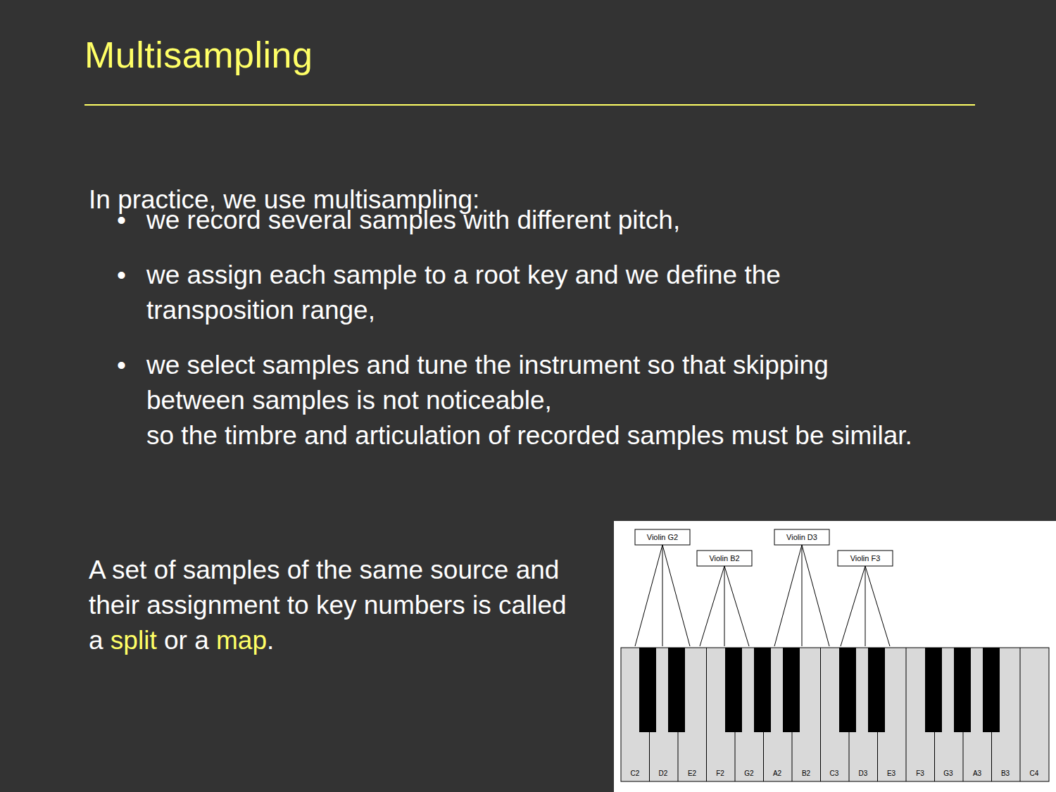Multisampling
In practice, we use multisampling:
we record several samples with different pitch,
we assign each sample to a root key and we define the transposition range,
we select samples and tune the instrument so that skipping between samples is not noticeable,
so the timbre and articulation of recorded samples must be similar.
A set of samples of the same source and their assignment to key numbers is called
a split or a map.
Violin G2 Violin B2 Violin D3 Violin F3 C2 D2 E2 F2 G2 A2 B2 C3 D3 E3 F3 G3 A3 B3 C4